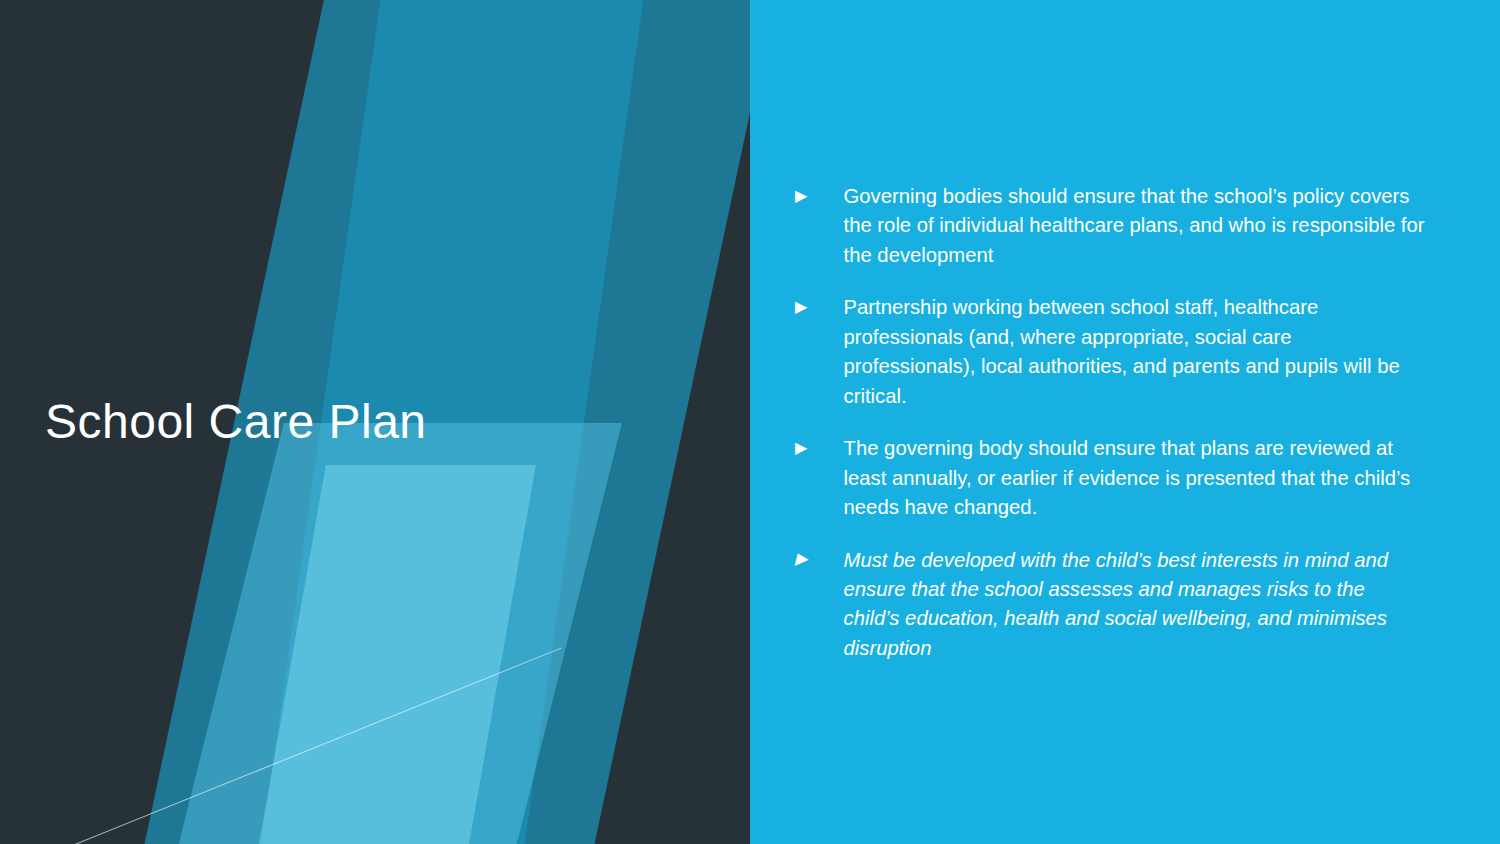School Care Plan
Governing bodies should ensure that the school’s policy covers the role of individual healthcare plans, and who is responsible for the development
Partnership working between school staff, healthcare professionals (and, where appropriate, social care professionals), local authorities, and parents and pupils will be critical.
The governing body should ensure that plans are reviewed at least annually, or earlier if evidence is presented that the child’s needs have changed.
Must be developed with the child’s best interests in mind and ensure that the school assesses and manages risks to the child’s education, health and social wellbeing, and minimises disruption